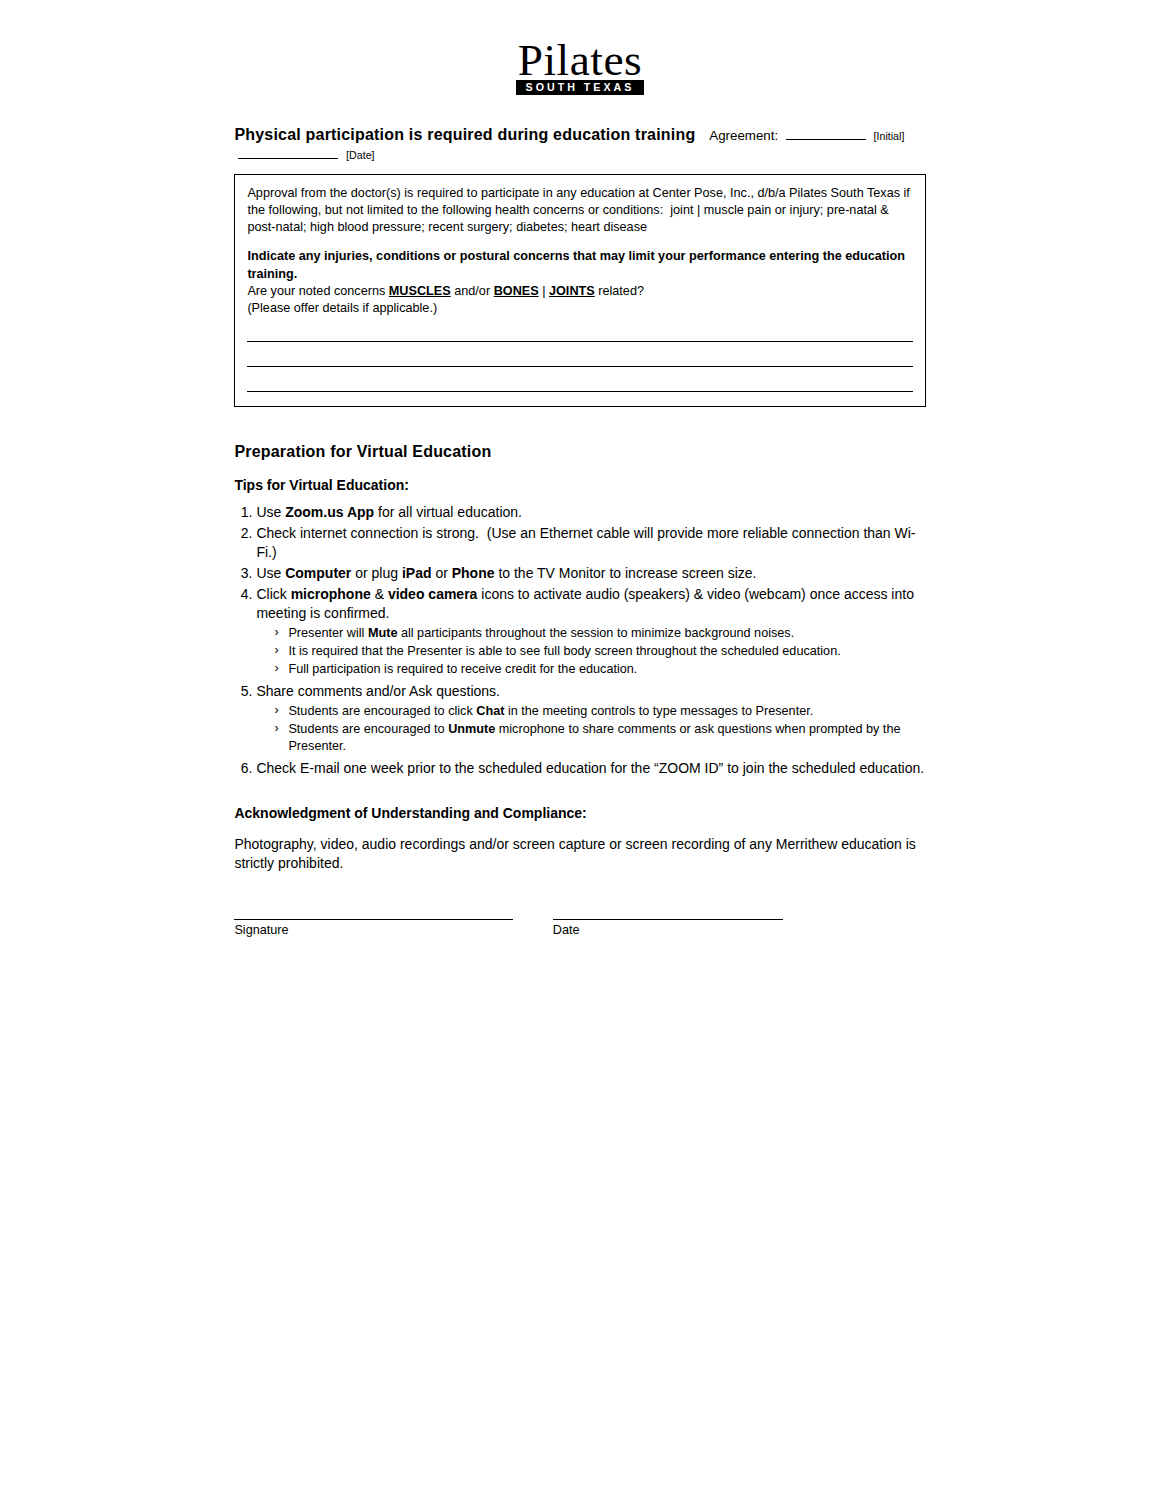Pilates SOUTH TEXAS
Physical participation is required during education training
Agreement: [Initial] [Date]
Approval from the doctor(s) is required to participate in any education at Center Pose, Inc., d/b/a Pilates South Texas if the following, but not limited to the following health concerns or conditions: joint | muscle pain or injury; pre-natal & post-natal; high blood pressure; recent surgery; diabetes; heart disease
Indicate any injuries, conditions or postural concerns that may limit your performance entering the education training.
Are your noted concerns MUSCLES and/or BONES | JOINTS related?
(Please offer details if applicable.)
Preparation for Virtual Education
Tips for Virtual Education:
Use Zoom.us App for all virtual education.
Check internet connection is strong. (Use an Ethernet cable will provide more reliable connection than Wi-Fi.)
Use Computer or plug iPad or Phone to the TV Monitor to increase screen size.
Click microphone & video camera icons to activate audio (speakers) & video (webcam) once access into meeting is confirmed.
Presenter will Mute all participants throughout the session to minimize background noises.
It is required that the Presenter is able to see full body screen throughout the scheduled education.
Full participation is required to receive credit for the education.
Share comments and/or Ask questions.
Students are encouraged to click Chat in the meeting controls to type messages to Presenter.
Students are encouraged to Unmute microphone to share comments or ask questions when prompted by the Presenter.
Check E-mail one week prior to the scheduled education for the “ZOOM ID” to join the scheduled education.
Acknowledgment of Understanding and Compliance:
Photography, video, audio recordings and/or screen capture or screen recording of any Merrithew education is strictly prohibited.
Signature
Date